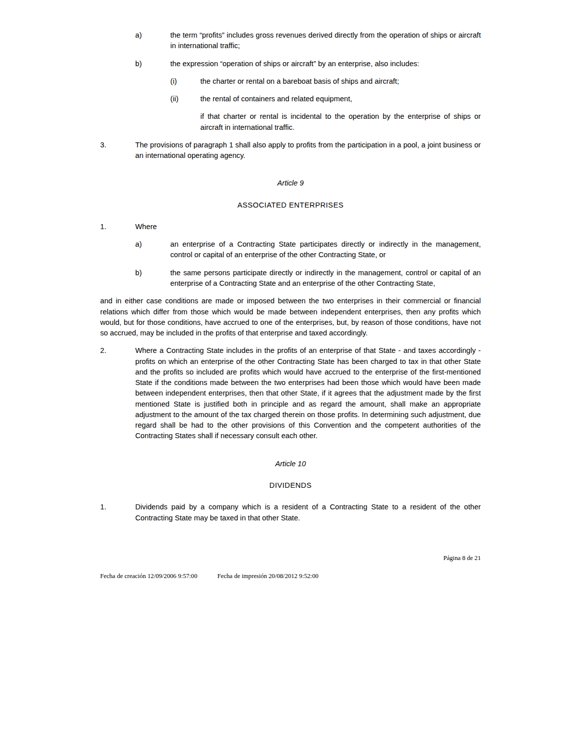a)
the term “profits” includes gross revenues derived directly from the operation of ships or aircraft in international traffic;
b)
the expression “operation of ships or aircraft” by an enterprise, also includes:
(i)
the charter or rental on a bareboat basis of ships and aircraft;
(ii)
the rental of containers and related equipment,
if that charter or rental is incidental to the operation by the enterprise of ships or aircraft in international traffic.
3.
The provisions of paragraph 1 shall also apply to profits from the participation in a pool, a joint business or an international operating agency.
Article 9
ASSOCIATED ENTERPRISES
1.
Where
a)
an enterprise of a Contracting State participates directly or indirectly in the management, control or capital of an enterprise of the other Contracting State, or
b)
the same persons participate directly or indirectly in the management, control or capital of an enterprise of a Contracting State and an enterprise of the other Contracting State,
and in either case conditions are made or imposed between the two enterprises in their commercial or financial relations which differ from those which would be made between independent enterprises, then any profits which would, but for those conditions, have accrued to one of the enterprises, but, by reason of those conditions, have not so accrued, may be included in the profits of that enterprise and taxed accordingly.
2.
Where a Contracting State includes in the profits of an enterprise of that State - and taxes accordingly - profits on which an enterprise of the other Contracting State has been charged to tax in that other State and the profits so included are profits which would have accrued to the enterprise of the first-mentioned State if the conditions made between the two enterprises had been those which would have been made between independent enterprises, then that other State, if it agrees that the adjustment made by the first mentioned State is justified both in principle and as regard the amount, shall make an appropriate adjustment to the amount of the tax charged therein on those profits. In determining such adjustment, due regard shall be had to the other provisions of this Convention and the competent authorities of the Contracting States shall if necessary consult each other.
Article 10
DIVIDENDS
1.
Dividends paid by a company which is a resident of a Contracting State to a resident of the other Contracting State may be taxed in that other State.
Página 8 de 21
Fecha de creación 12/09/2006 9:57:00 Fecha de impresión 20/08/2012 9:52:00